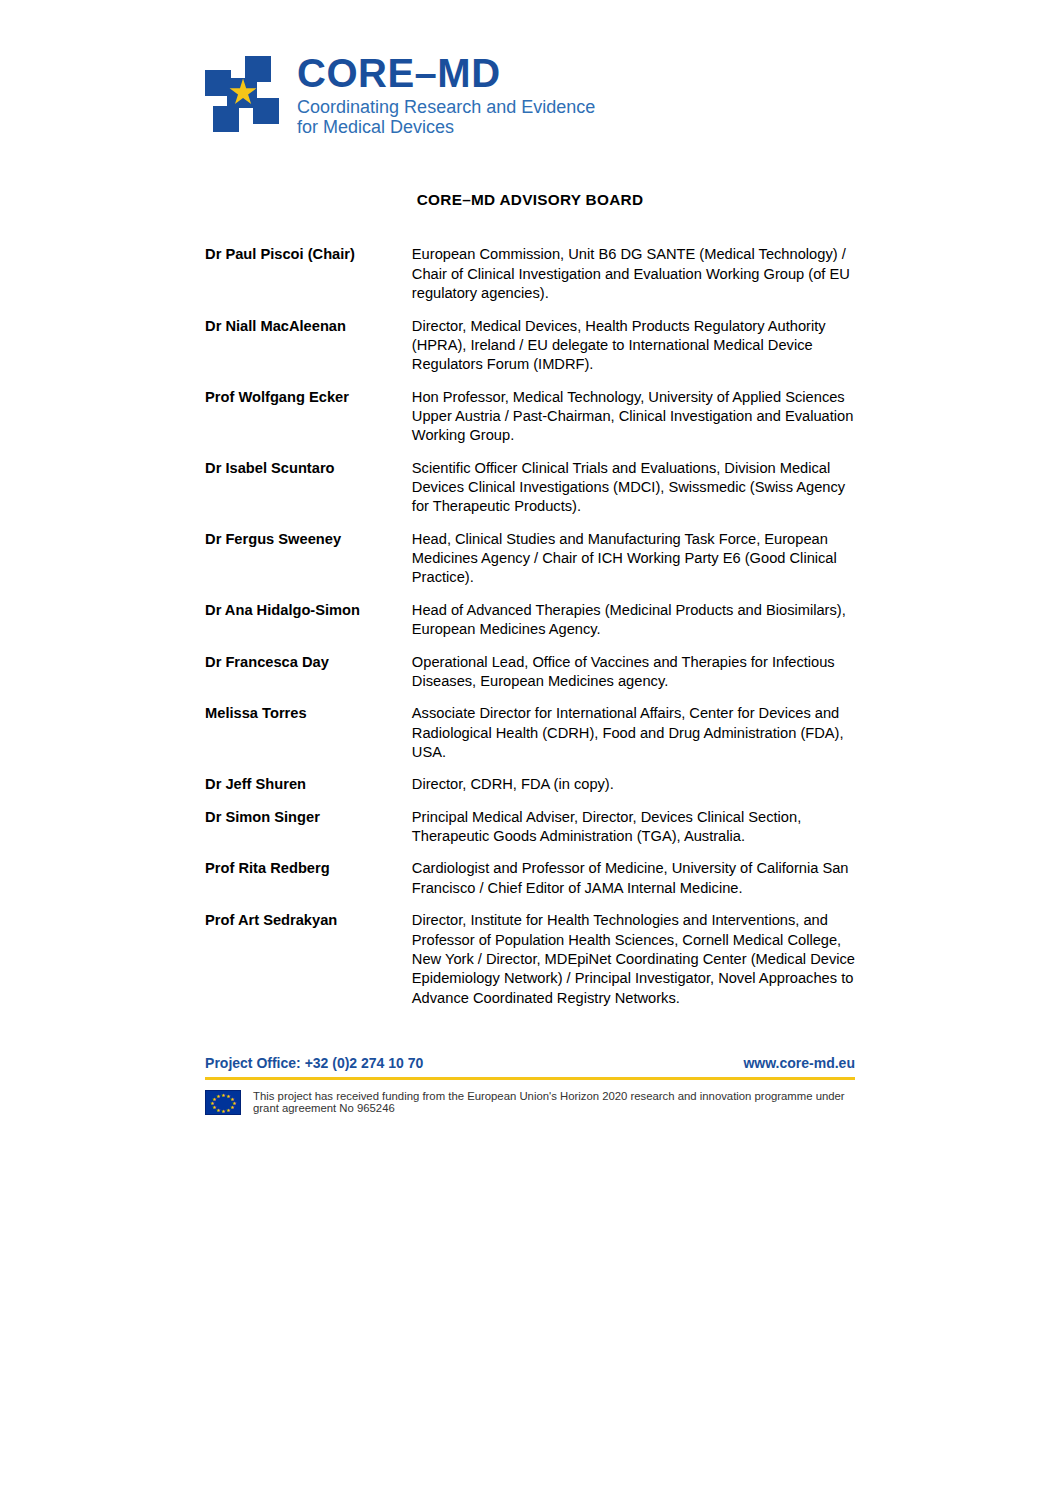CORE–MD
Coordinating Research and Evidence
for Medical Devices
CORE–MD ADVISORY BOARD
| Dr Paul Piscoi (Chair) | European Commission, Unit B6 DG SANTE (Medical Technology) / Chair of Clinical Investigation and Evaluation Working Group (of EU regulatory agencies). |
| Dr Niall MacAleenan | Director, Medical Devices, Health Products Regulatory Authority (HPRA), Ireland / EU delegate to International Medical Device Regulators Forum (IMDRF). |
| Prof Wolfgang Ecker | Hon Professor, Medical Technology, University of Applied Sciences Upper Austria / Past-Chairman, Clinical Investigation and Evaluation Working Group. |
| Dr Isabel Scuntaro | Scientific Officer Clinical Trials and Evaluations, Division Medical Devices Clinical Investigations (MDCI), Swissmedic (Swiss Agency for Therapeutic Products). |
| Dr Fergus Sweeney | Head, Clinical Studies and Manufacturing Task Force, European Medicines Agency / Chair of ICH Working Party E6 (Good Clinical Practice). |
| Dr Ana Hidalgo-Simon | Head of Advanced Therapies (Medicinal Products and Biosimilars), European Medicines Agency. |
| Dr Francesca Day | Operational Lead, Office of Vaccines and Therapies for Infectious Diseases, European Medicines agency. |
| Melissa Torres | Associate Director for International Affairs, Center for Devices and Radiological Health (CDRH), Food and Drug Administration (FDA), USA. |
| Dr Jeff Shuren | Director, CDRH, FDA (in copy). |
| Dr Simon Singer | Principal Medical Adviser, Director, Devices Clinical Section, Therapeutic Goods Administration (TGA), Australia. |
| Prof Rita Redberg | Cardiologist and Professor of Medicine, University of California San Francisco / Chief Editor of JAMA Internal Medicine. |
| Prof Art Sedrakyan | Director, Institute for Health Technologies and Interventions, and Professor of Population Health Sciences, Cornell Medical College, New York / Director, MDEpiNet Coordinating Center (Medical Device Epidemiology Network) / Principal Investigator, Novel Approaches to Advance Coordinated Registry Networks. |
Project Office: +32 (0)2 274 10 70 www.core-md.eu
★ ★ ★ ★ ★ ★ ★ ★ ★ ★ ★ ★
This project has received funding from the European Union's Horizon 2020 research and innovation programme under grant agreement No 965246